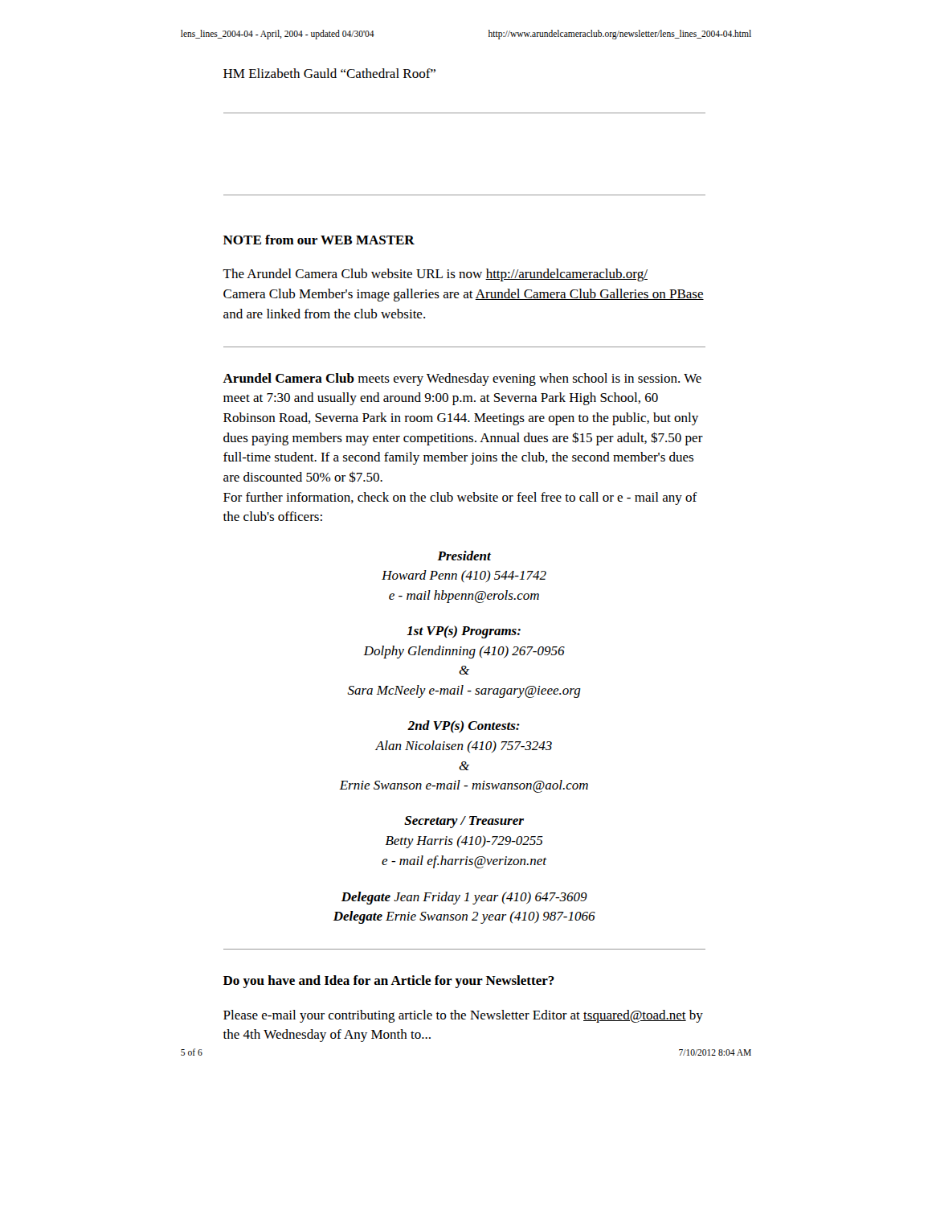lens_lines_2004-04 - April, 2004 - updated 04/30'04
http://www.arundelcameraclub.org/newsletter/lens_lines_2004-04.html
HM Elizabeth Gauld “Cathedral Roof”
NOTE from our WEB MASTER
The Arundel Camera Club website URL is now http://arundelcameraclub.org/
Camera Club Member's image galleries are at Arundel Camera Club Galleries on PBase
and are linked from the club website.
Arundel Camera Club meets every Wednesday evening when school is in session. We meet at 7:30 and usually end around 9:00 p.m. at Severna Park High School, 60 Robinson Road, Severna Park in room G144. Meetings are open to the public, but only dues paying members may enter competitions. Annual dues are $15 per adult, $7.50 per full-time student. If a second family member joins the club, the second member's dues are discounted 50% or $7.50.
For further information, check on the club website or feel free to call or e - mail any of the club's officers:
President
Howard Penn (410) 544-1742
e - mail hbpenn@erols.com
1st VP(s) Programs:
Dolphy Glendinning (410) 267-0956
&
Sara McNeely e-mail - saragary@ieee.org
2nd VP(s) Contests:
Alan Nicolaisen (410) 757-3243
&
Ernie Swanson e-mail - miswanson@aol.com
Secretary / Treasurer
Betty Harris (410)-729-0255
e - mail ef.harris@verizon.net
Delegate Jean Friday 1 year (410) 647-3609
Delegate Ernie Swanson 2 year (410) 987-1066
Do you have and Idea for an Article for your Newsletter?
Please e-mail your contributing article to the Newsletter Editor at tsquared@toad.net by the 4th Wednesday of Any Month to...
5 of 6
7/10/2012 8:04 AM